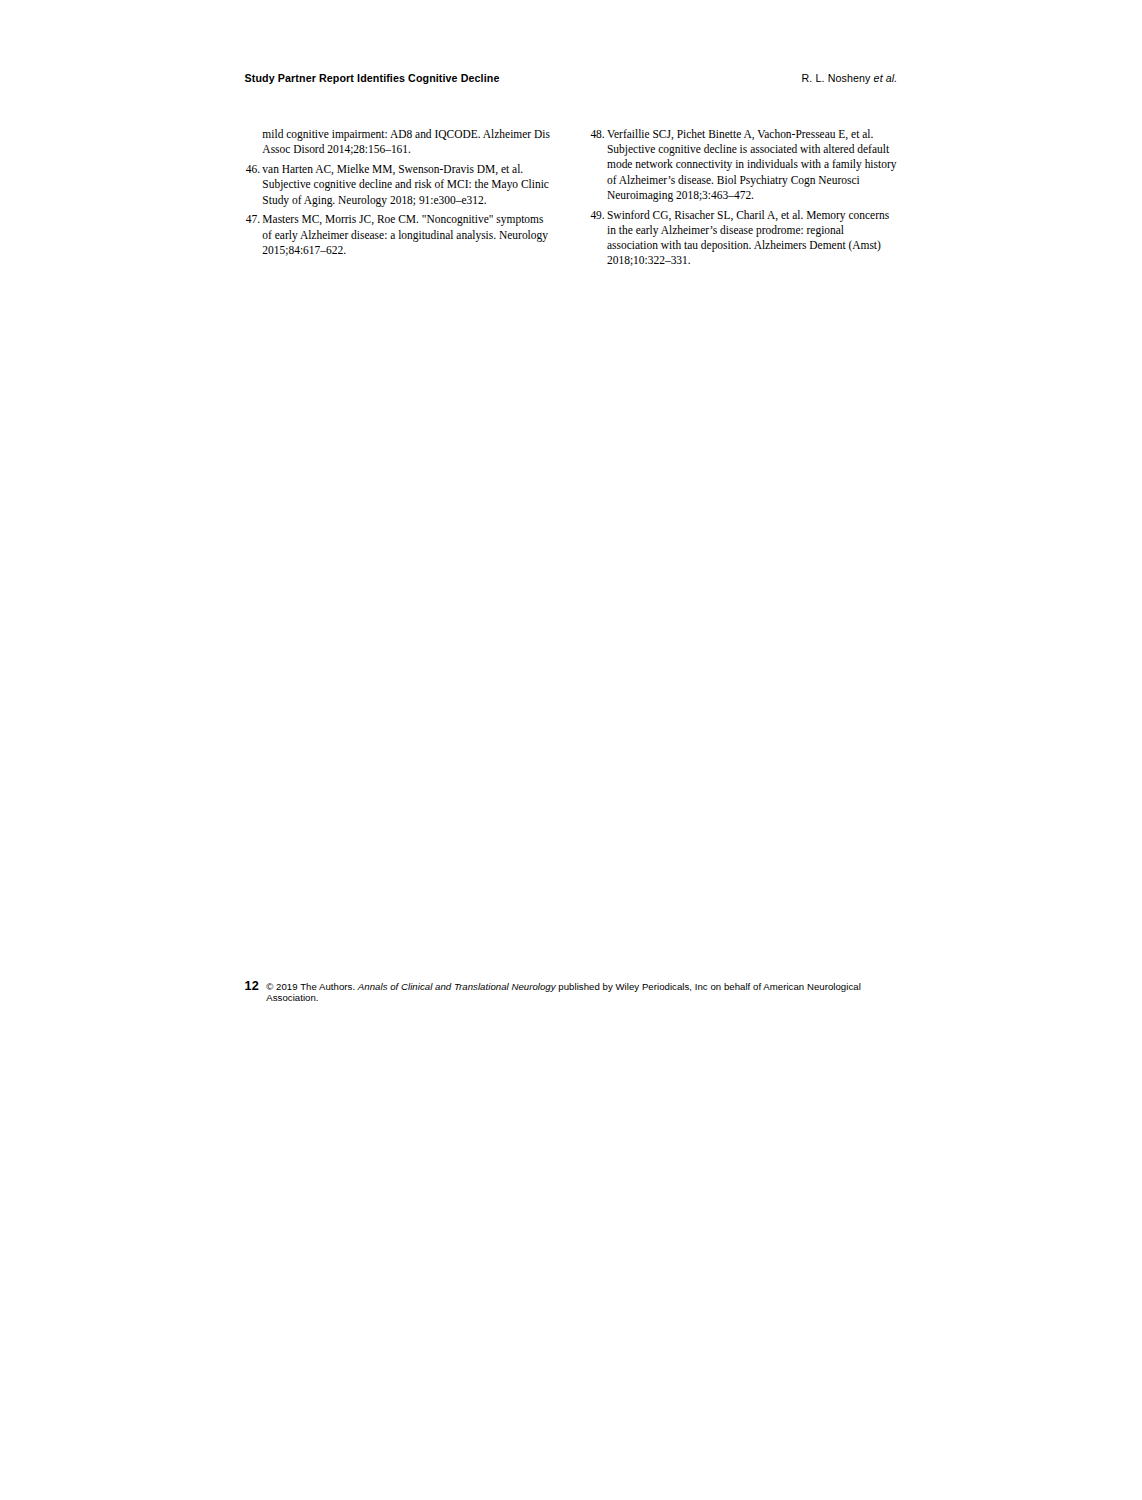Study Partner Report Identifies Cognitive Decline R. L. Nosheny et al.
mild cognitive impairment: AD8 and IQCODE. Alzheimer Dis Assoc Disord 2014;28:156–161.
46. van Harten AC, Mielke MM, Swenson-Dravis DM, et al. Subjective cognitive decline and risk of MCI: the Mayo Clinic Study of Aging. Neurology 2018; 91:e300–e312.
47. Masters MC, Morris JC, Roe CM. "Noncognitive" symptoms of early Alzheimer disease: a longitudinal analysis. Neurology 2015;84:617–622.
48. Verfaillie SCJ, Pichet Binette A, Vachon-Presseau E, et al. Subjective cognitive decline is associated with altered default mode network connectivity in individuals with a family history of Alzheimer’s disease. Biol Psychiatry Cogn Neurosci Neuroimaging 2018;3:463–472.
49. Swinford CG, Risacher SL, Charil A, et al. Memory concerns in the early Alzheimer’s disease prodrome: regional association with tau deposition. Alzheimers Dement (Amst) 2018;10:322–331.
12 © 2019 The Authors. Annals of Clinical and Translational Neurology published by Wiley Periodicals, Inc on behalf of American Neurological Association.